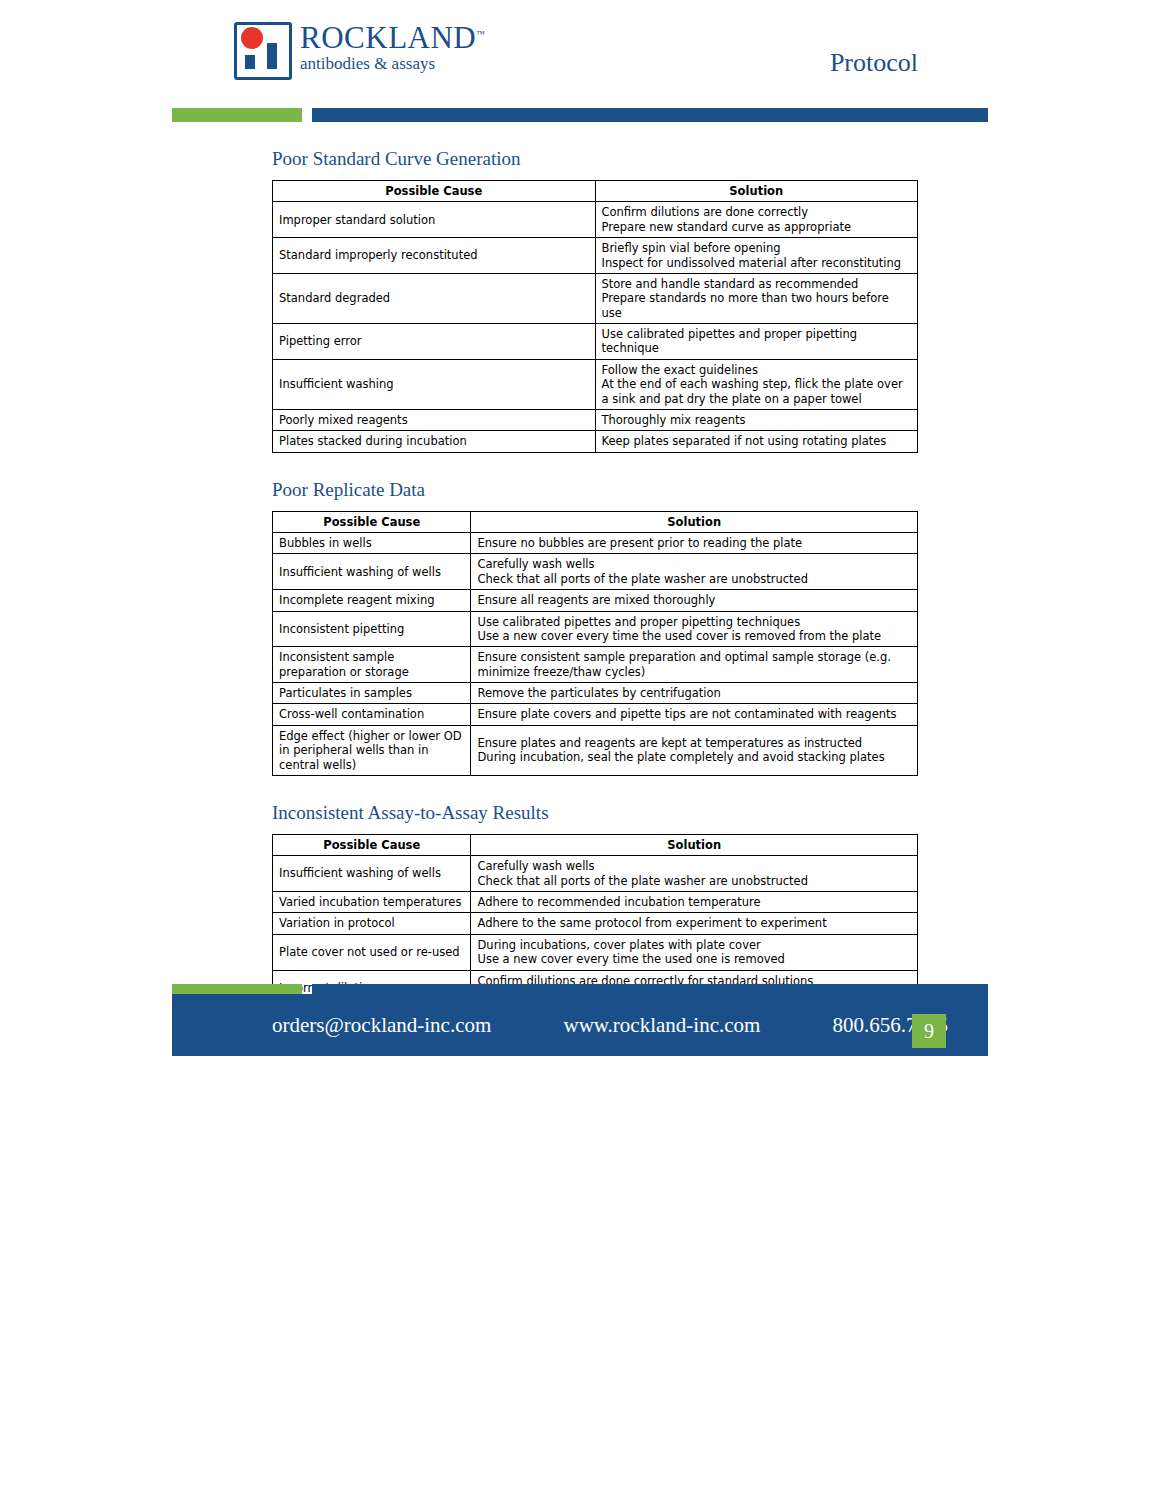ROCKLAND™
antibodies & assays
Protocol
Poor Standard Curve Generation
| Possible Cause | Solution |
| --- | --- |
| Improper standard solution | Confirm dilutions are done correctly Prepare new standard curve as appropriate |
| Standard improperly reconstituted | Briefly spin vial before opening Inspect for undissolved material after reconstituting |
| Standard degraded | Store and handle standard as recommended Prepare standards no more than two hours before use |
| Pipetting error | Use calibrated pipettes and proper pipetting technique |
| Insufficient washing | Follow the exact guidelines At the end of each washing step, flick the plate over a sink and pat dry the plate on a paper towel |
| Poorly mixed reagents | Thoroughly mix reagents |
| Plates stacked during incubation | Keep plates separated if not using rotating plates |
Poor Replicate Data
| Possible Cause | Solution |
| --- | --- |
| Bubbles in wells | Ensure no bubbles are present prior to reading the plate |
| Insufficient washing of wells | Carefully wash wells Check that all ports of the plate washer are unobstructed |
| Incomplete reagent mixing | Ensure all reagents are mixed thoroughly |
| Inconsistent pipetting | Use calibrated pipettes and proper pipetting techniques Use a new cover every time the used cover is removed from the plate |
| Inconsistent sample preparation or storage | Ensure consistent sample preparation and optimal sample storage (e.g. minimize freeze/thaw cycles) |
| Particulates in samples | Remove the particulates by centrifugation |
| Cross-well contamination | Ensure plate covers and pipette tips are not contaminated with reagents |
| Edge effect (higher or lower OD in peripheral wells than in central wells) | Ensure plates and reagents are kept at temperatures as instructed During incubation, seal the plate completely and avoid stacking plates |
Inconsistent Assay-to-Assay Results
| Possible Cause | Solution |
| --- | --- |
| Insufficient washing of wells | Carefully wash wells Check that all ports of the plate washer are unobstructed |
| Varied incubation temperatures | Adhere to recommended incubation temperature |
| Variation in protocol | Adhere to the same protocol from experiment to experiment |
| Plate cover not used or re-used | During incubations, cover plates with plate cover Use a new cover every time the used one is removed |
| Incorrect dilutions | Confirm dilutions are done correctly for standard solutions Prepare new standard curve as appropriate |
| Contaminated buffers | Prepare and use fresh buffers |
orders@rockland-inc.com www.rockland-inc.com 800.656.7625
9